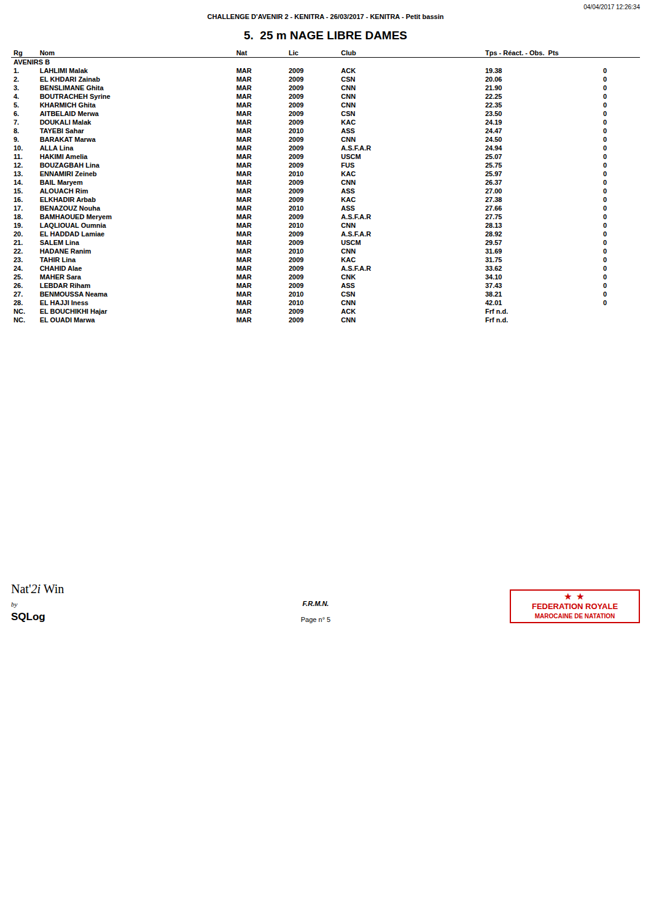04/04/2017 12:26:34
CHALLENGE D'AVENIR 2 - KENITRA - 26/03/2017 - KENITRA - Petit bassin
5. 25 m NAGE LIBRE DAMES
| Rg | Nom | Nat | Lic | Club | Tps - Réact. - Obs. Pts | |
| --- | --- | --- | --- | --- | --- | --- |
| AVENIRS B |
| 1. | LAHLIMI Malak | MAR | 2009 | ACK | 19.38 | 0 |
| 2. | EL KHDARI Zainab | MAR | 2009 | CSN | 20.06 | 0 |
| 3. | BENSLIMANE Ghita | MAR | 2009 | CNN | 21.90 | 0 |
| 4. | BOUTRACHEH Syrine | MAR | 2009 | CNN | 22.25 | 0 |
| 5. | KHARMICH Ghita | MAR | 2009 | CNN | 22.35 | 0 |
| 6. | AITBELAID Merwa | MAR | 2009 | CSN | 23.50 | 0 |
| 7. | DOUKALI Malak | MAR | 2009 | KAC | 24.19 | 0 |
| 8. | TAYEBI Sahar | MAR | 2010 | ASS | 24.47 | 0 |
| 9. | BARAKAT Marwa | MAR | 2009 | CNN | 24.50 | 0 |
| 10. | ALLA Lina | MAR | 2009 | A.S.F.A.R | 24.94 | 0 |
| 11. | HAKIMI Amelia | MAR | 2009 | USCM | 25.07 | 0 |
| 12. | BOUZAGBAH Lina | MAR | 2009 | FUS | 25.75 | 0 |
| 13. | ENNAMIRI Zeineb | MAR | 2010 | KAC | 25.97 | 0 |
| 14. | BAIL Maryem | MAR | 2009 | CNN | 26.37 | 0 |
| 15. | ALOUACH Rim | MAR | 2009 | ASS | 27.00 | 0 |
| 16. | ELKHADIR Arbab | MAR | 2009 | KAC | 27.38 | 0 |
| 17. | BENAZOUZ Nouha | MAR | 2010 | ASS | 27.66 | 0 |
| 18. | BAMHAOUED Meryem | MAR | 2009 | A.S.F.A.R | 27.75 | 0 |
| 19. | LAQLIOUAL Oumnia | MAR | 2010 | CNN | 28.13 | 0 |
| 20. | EL HADDAD Lamiae | MAR | 2009 | A.S.F.A.R | 28.92 | 0 |
| 21. | SALEM Lina | MAR | 2009 | USCM | 29.57 | 0 |
| 22. | HADANE Ranim | MAR | 2010 | CNN | 31.69 | 0 |
| 23. | TAHIR Lina | MAR | 2009 | KAC | 31.75 | 0 |
| 24. | CHAHID Alae | MAR | 2009 | A.S.F.A.R | 33.62 | 0 |
| 25. | MAHER Sara | MAR | 2009 | CNK | 34.10 | 0 |
| 26. | LEBDAR Riham | MAR | 2009 | ASS | 37.43 | 0 |
| 27. | BENMOUSSA Neama | MAR | 2010 | CSN | 38.21 | 0 |
| 28. | EL HAJJI Iness | MAR | 2010 | CNN | 42.01 | 0 |
| NC. | EL BOUCHIKHI Hajar | MAR | 2009 | ACK | Frf n.d. | |
| NC. | EL OUADI Marwa | MAR | 2009 | CNN | Frf n.d. | |
Nat'2i Win
by
SQLog
F.R.M.N.
Page n° 5
★ ★
FEDERATION ROYALE
MAROCAINE DE NATATION